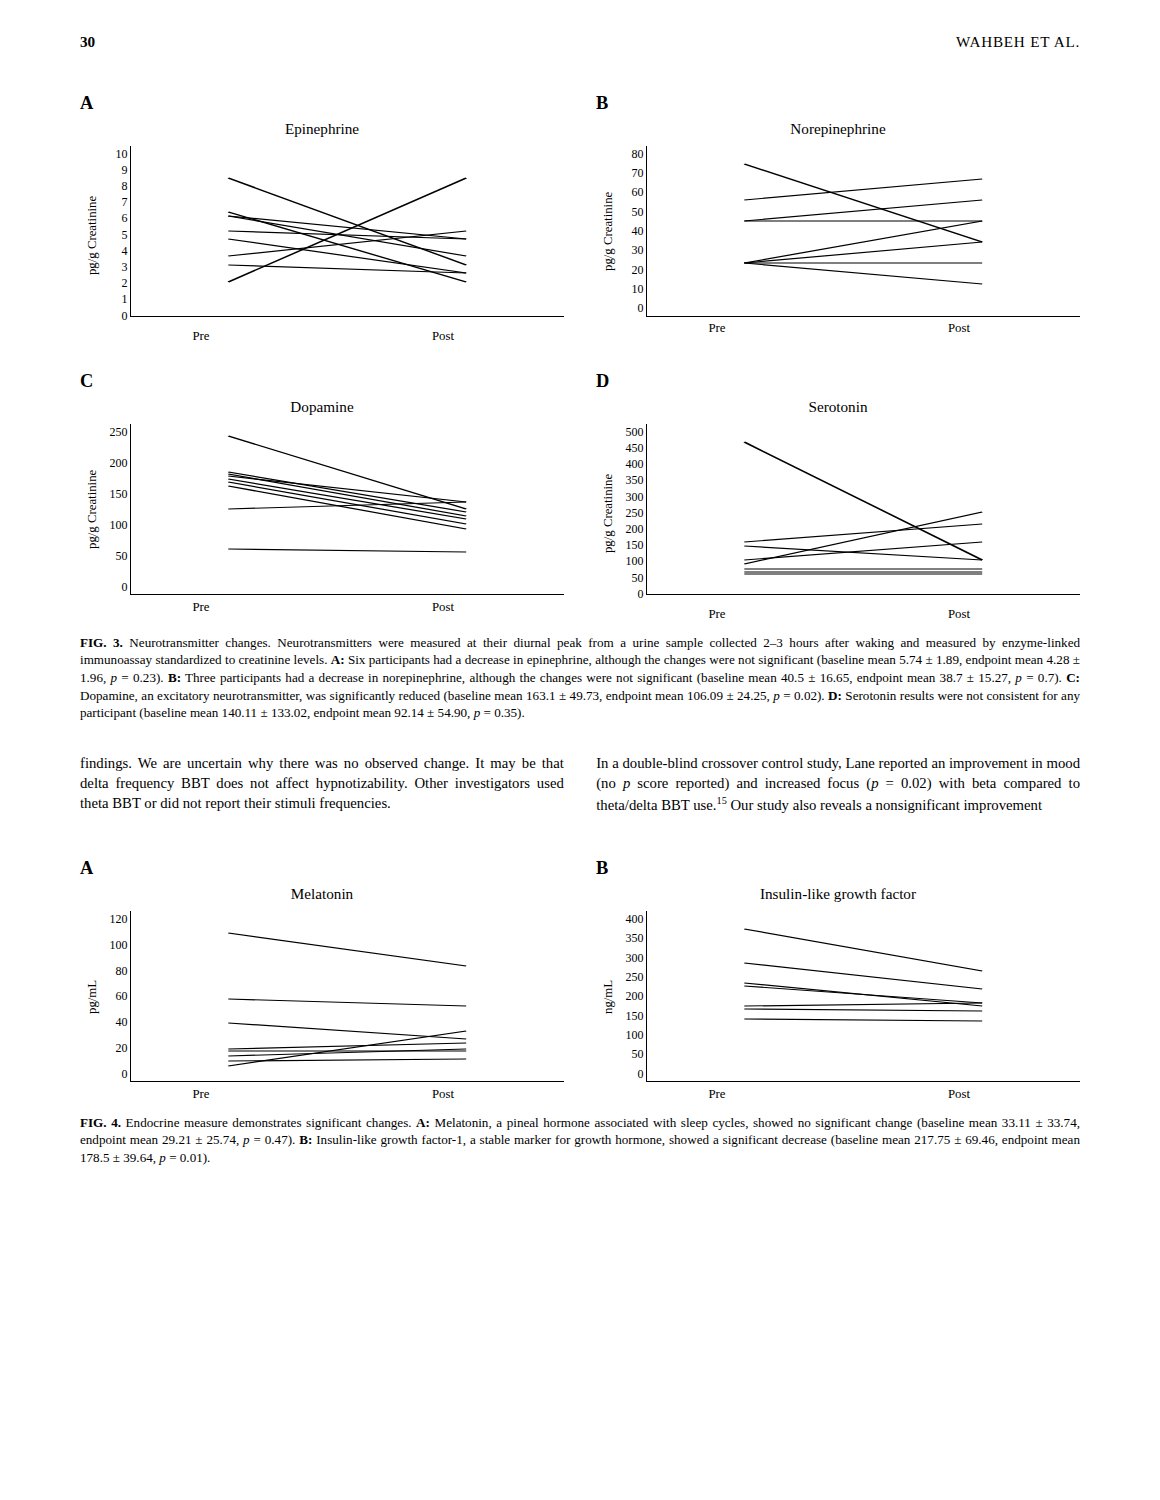30 WAHBEH ET AL.
A
Epinephrine
pg/g Creatinine
109876543210
Pre Post
B
Norepinephrine
pg/g Creatinine
80706050403020100
Pre Post
C
Dopamine
pg/g Creatinine
250200150100500
Pre Post
D
Serotonin
pg/g Creatinine
500450400350300250200150100500
Pre Post
FIG. 3. Neurotransmitter changes. Neurotransmitters were measured at their diurnal peak from a urine sample collected 2–3 hours after waking and measured by enzyme-linked immunoassay standardized to creatinine levels. A: Six participants had a decrease in epinephrine, although the changes were not significant (baseline mean 5.74 ± 1.89, endpoint mean 4.28 ± 1.96, p = 0.23). B: Three participants had a decrease in norepinephrine, although the changes were not significant (baseline mean 40.5 ± 16.65, endpoint mean 38.7 ± 15.27, p = 0.7). C: Dopamine, an excitatory neurotransmitter, was significantly reduced (baseline mean 163.1 ± 49.73, endpoint mean 106.09 ± 24.25, p = 0.02). D: Serotonin results were not consistent for any participant (baseline mean 140.11 ± 133.02, endpoint mean 92.14 ± 54.90, p = 0.35).
findings. We are uncertain why there was no observed change. It may be that delta frequency BBT does not affect hypnotizability. Other investigators used theta BBT or did not report their stimuli frequencies.
In a double-blind crossover control study, Lane reported an improvement in mood (no p score reported) and increased focus (p = 0.02) with beta compared to theta/delta BBT use.15 Our study also reveals a nonsignificant improvement
A
Melatonin
pg/mL
120100806040200
Pre Post
B
Insulin-like growth factor
ng/mL
400350300250200150100500
Pre Post
FIG. 4. Endocrine measure demonstrates significant changes. A: Melatonin, a pineal hormone associated with sleep cycles, showed no significant change (baseline mean 33.11 ± 33.74, endpoint mean 29.21 ± 25.74, p = 0.47). B: Insulin-like growth factor-1, a stable marker for growth hormone, showed a significant decrease (baseline mean 217.75 ± 69.46, endpoint mean 178.5 ± 39.64, p = 0.01).